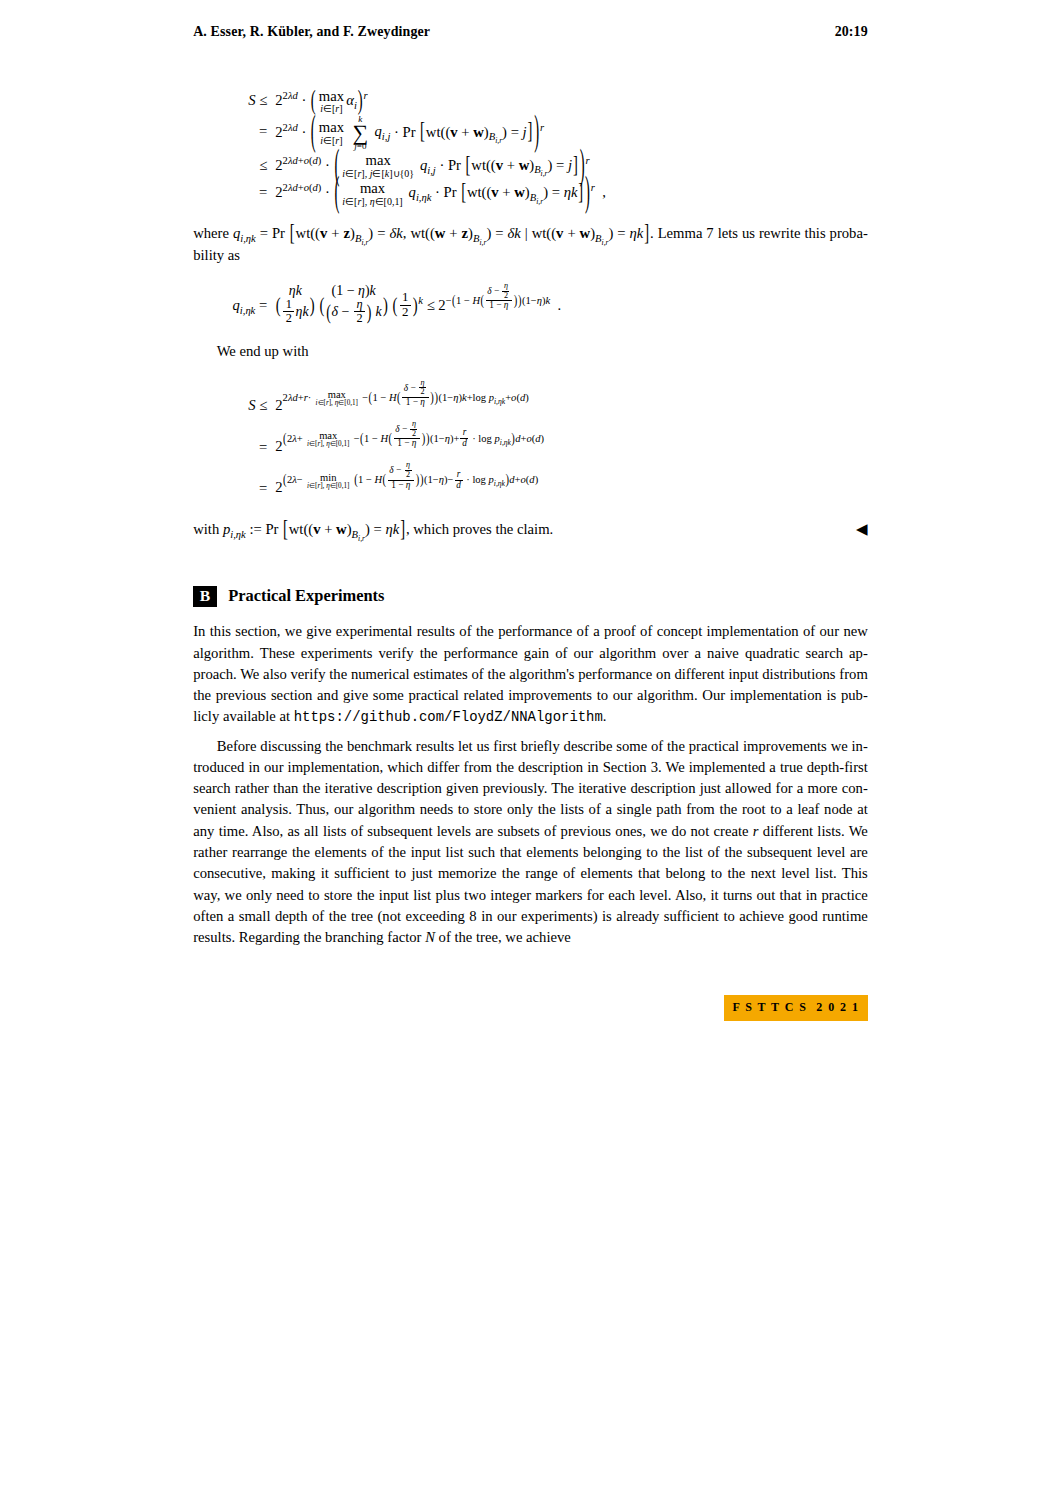A. Esser, R. Kübler, and F. Zweydinger 20:19
S ≤ 22λd · (max i∈[r] αi)r
= 22λd · (max i∈[r] k∑j=0 qi,j · Pr [wt((v + w)Bi,r) = j])r
≤ 22λd+o(d) · (max i∈[r], j∈[k]∪{0} qi,j · Pr [wt((v + w)Bi,r) = j])r
= 22λd+o(d) · (max i∈[r], η∈[0,1] qi,ηk · Pr [wt((v + w)Bi,r) = ηk])r ,
where qi,ηk = Pr [wt((v + z)Bi,r) = δk, wt((w + z)Bi,r) = δk | wt((v + w)Bi,r) = ηk]. Lemma 7 lets us rewrite this probability as
qi,ηk = (ηk 12 ηk) ((1 − η)k(δ − η 2) k) (12)k ≤ 2−(1 − H(δ − η 21 − η))(1−η)k .
We end up with
S ≤ 22λd+r· max i∈[r], η∈[0,1] −(1 − H(δ − η 21 − η))(1−η)k+log pi,ηk+o(d)
= 2(2λ+ max i∈[r], η∈[0,1] −(1 − H(δ − η 21 − η))(1−η)+rd · log pi,ηk) d+o(d)
= 2(2λ− min i∈[r], η∈[0,1] (1 − H(δ − η 21 − η))(1−η)−rd · log pi,ηk) d+o(d)
with pi,ηk := Pr [wt((v + w)Bi,r) = ηk], which proves the claim. ◀
B Practical Experiments
In this section, we give experimental results of the performance of a proof of concept implementation of our new algorithm. These experiments verify the performance gain of our algorithm over a naive quadratic search approach. We also verify the numerical estimates of the algorithm's performance on different input distributions from the previous section and give some practical related improvements to our algorithm. Our implementation is publicly available at https://github.com/FloydZ/NNAlgorithm.
Before discussing the benchmark results let us first briefly describe some of the practical improvements we introduced in our implementation, which differ from the description in Section 3. We implemented a true depth-first search rather than the iterative description given previously. The iterative description just allowed for a more convenient analysis. Thus, our algorithm needs to store only the lists of a single path from the root to a leaf node at any time. Also, as all lists of subsequent levels are subsets of previous ones, we do not create r different lists. We rather rearrange the elements of the input list such that elements belonging to the list of the subsequent level are consecutive, making it sufficient to just memorize the range of elements that belong to the next level list. This way, we only need to store the input list plus two integer markers for each level. Also, it turns out that in practice often a small depth of the tree (not exceeding 8 in our experiments) is already sufficient to achieve good runtime results. Regarding the branching factor N of the tree, we achieve
F S T T C S 2 0 2 1